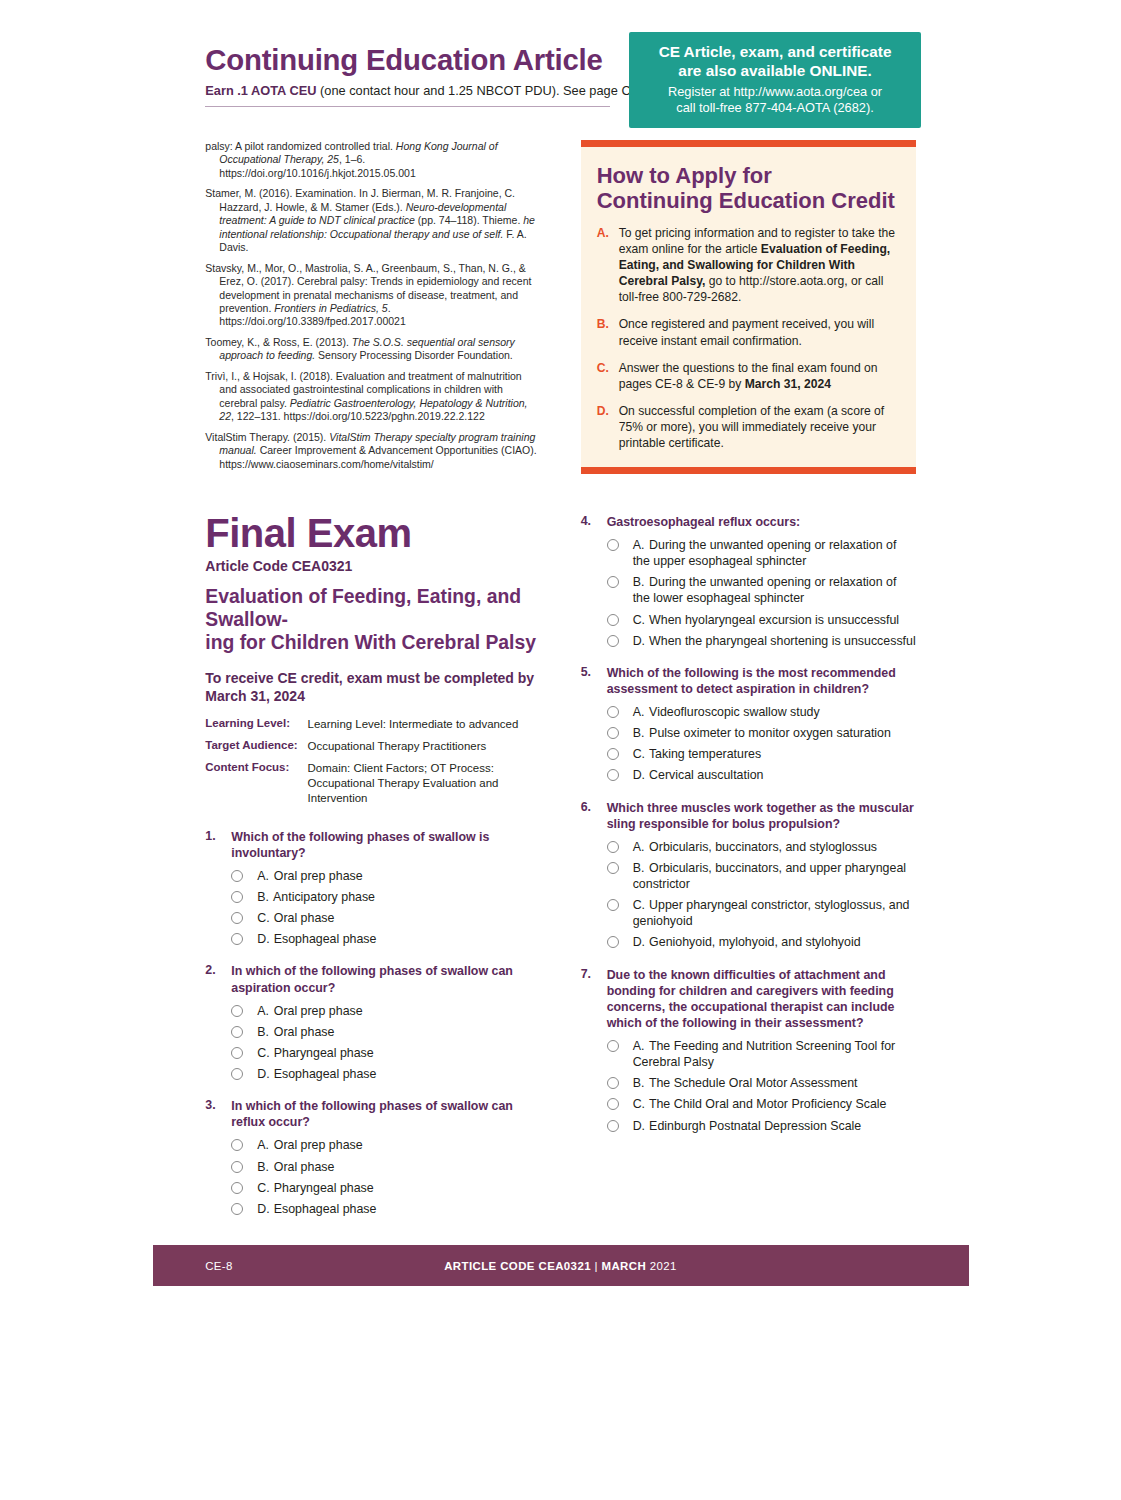CE Article, exam, and certificate
are also available ONLINE. Register at http://www.aota.org/cea or
call toll-free 877-404-AOTA (2682).
Continuing Education Article
Earn .1 AOTA CEU (one contact hour and 1.25 NBCOT PDU). See page CE-8 for details.
palsy: A pilot randomized controlled trial. Hong Kong Journal of Occupational Therapy, 25, 1–6. https://doi.org/10.1016/j.hkjot.2015.05.001
Stamer, M. (2016). Examination. In J. Bierman, M. R. Franjoine, C. Hazzard, J. Howle, & M. Stamer (Eds.). Neuro-developmental treatment: A guide to NDT clinical practice (pp. 74–118). Thieme. he intentional relationship: Occupational therapy and use of self. F. A. Davis.
Stavsky, M., Mor, O., Mastrolia, S. A., Greenbaum, S., Than, N. G., & Erez, O. (2017). Cerebral palsy: Trends in epidemiology and recent development in prenatal mechanisms of disease, treatment, and prevention. Frontiers in Pediatrics, 5. https://doi.org/10.3389/fped.2017.00021
Toomey, K., & Ross, E. (2013). The S.O.S. sequential oral sensory approach to feeding. Sensory Processing Disorder Foundation.
Trivì, I., & Hojsak, I. (2018). Evaluation and treatment of malnutrition and associated gastrointestinal complications in children with cerebral palsy. Pediatric Gastroenterology, Hepatology & Nutrition, 22, 122–131. https://doi.org/10.5223/pghn.2019.22.2.122
VitalStim Therapy. (2015). VitalStim Therapy specialty program training manual. Career Improvement & Advancement Opportunities (CIAO). https://www.ciaoseminars.com/home/vitalstim/
Final Exam
Article Code CEA0321
Evaluation of Feeding, Eating, and Swallow-
ing for Children With Cerebral Palsy
To receive CE credit, exam must be completed by
March 31, 2024
| Learning Level: | Learning Level: Intermediate to advanced |
| Target Audience: | Occupational Therapy Practitioners |
| Content Focus: | Domain: Client Factors; OT Process: Occupational Therapy Evaluation and Intervention |
Which of the following phases of swallow is involuntary?
A. Oral prep phase
B. Anticipatory phase
C. Oral phase
D. Esophageal phase
In which of the following phases of swallow can aspiration occur?
A. Oral prep phase
B. Oral phase
C. Pharyngeal phase
D. Esophageal phase
In which of the following phases of swallow can reflux occur?
A. Oral prep phase
B. Oral phase
C. Pharyngeal phase
D. Esophageal phase
How to Apply for
Continuing Education Credit
To get pricing information and to register to take the exam online for the article Evaluation of Feeding, Eating, and Swallowing for Children With Cerebral Palsy, go to http://store.aota.org, or call toll-free 800-729-2682.
Once registered and payment received, you will receive instant email confirmation.
Answer the questions to the final exam found on pages CE-8 & CE-9 by March 31, 2024
On successful completion of the exam (a score of 75% or more), you will immediately receive your printable certificate.
Gastroesophageal reflux occurs:
A. During the unwanted opening or relaxation of the upper esophageal sphincter
B. During the unwanted opening or relaxation of the lower esophageal sphincter
C. When hyolaryngeal excursion is unsuccessful
D. When the pharyngeal shortening is unsuccessful
Which of the following is the most recommended assessment to detect aspiration in children?
A. Videofluroscopic swallow study
B. Pulse oximeter to monitor oxygen saturation
C. Taking temperatures
D. Cervical auscultation
Which three muscles work together as the muscular sling responsible for bolus propulsion?
A. Orbicularis, buccinators, and styloglossus
B. Orbicularis, buccinators, and upper pharyngeal constrictor
C. Upper pharyngeal constrictor, styloglossus, and geniohyoid
D. Geniohyoid, mylohyoid, and stylohyoid
Due to the known difficulties of attachment and bonding for children and caregivers with feeding concerns, the occupational therapist can include which of the following in their assessment?
A. The Feeding and Nutrition Screening Tool for Cerebral Palsy
B. The Schedule Oral Motor Assessment
C. The Child Oral and Motor Proficiency Scale
D. Edinburgh Postnatal Depression Scale
CE-8
ARTICLE CODE CEA0321 | MARCH 2021